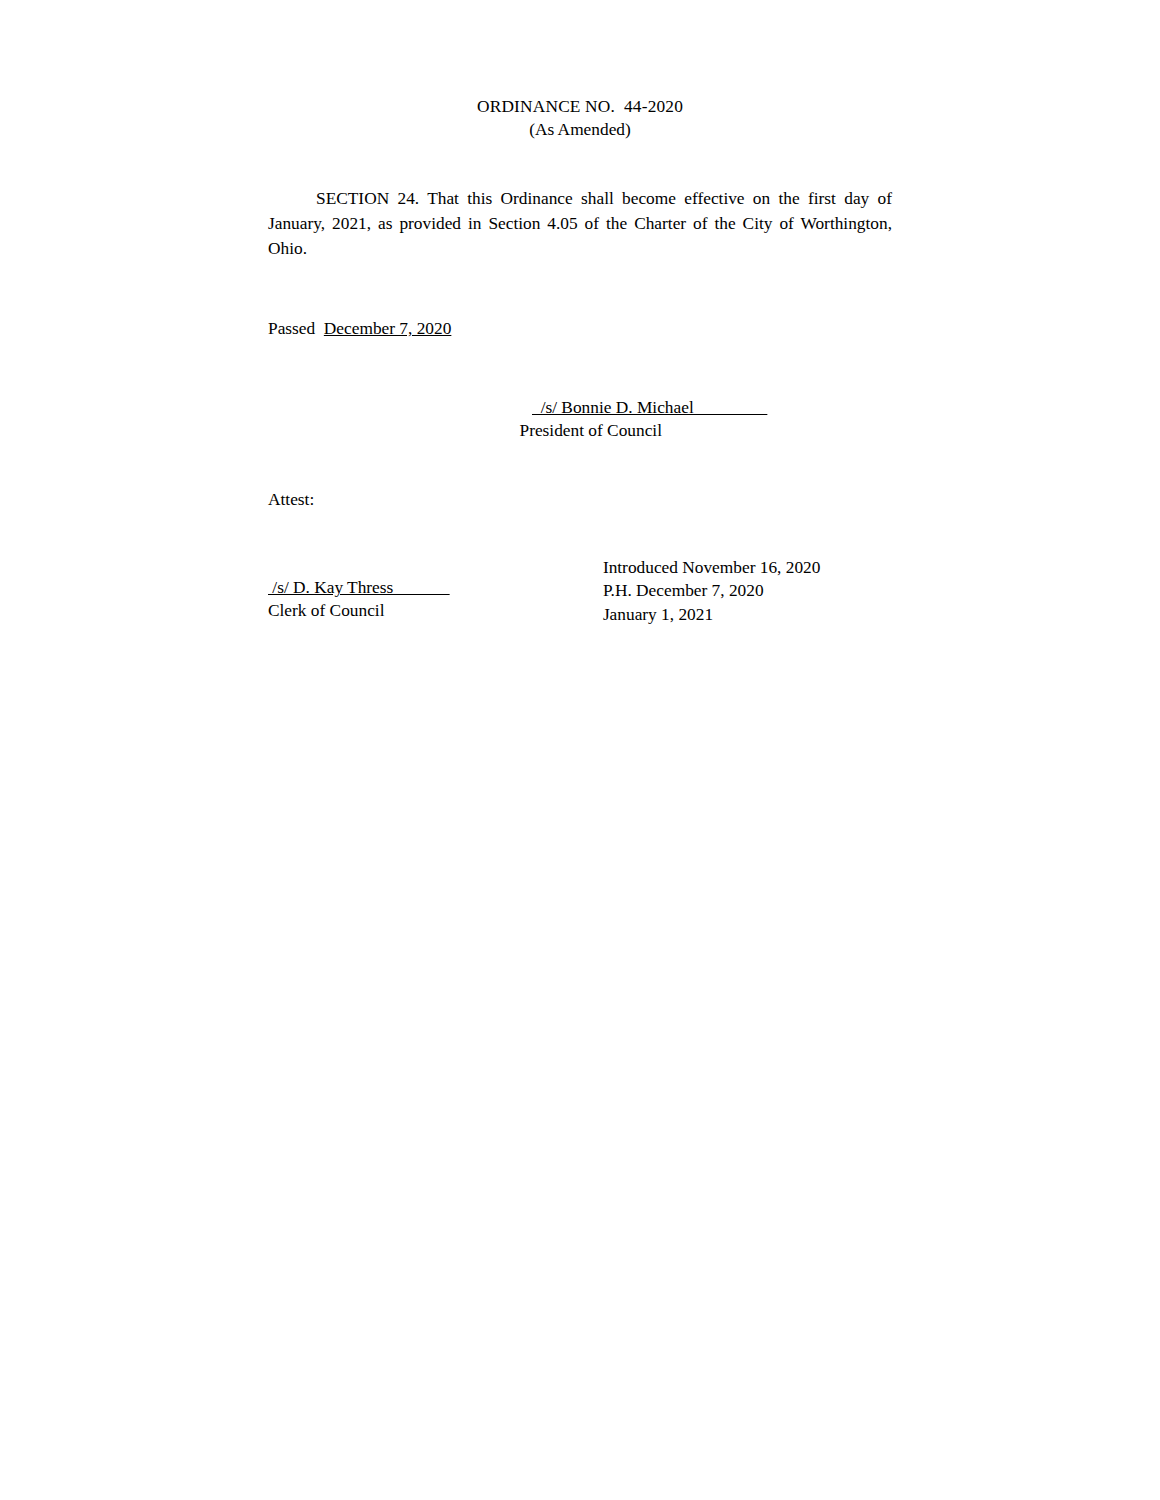ORDINANCE NO. 44-2020 (As Amended)
SECTION 24. That this Ordinance shall become effective on the first day of January, 2021, as provided in Section 4.05 of the Charter of the City of Worthington, Ohio.
Passed December 7, 2020
/s/ Bonnie D. Michael President of Council
Attest:
/s/ D. Kay Thress
Clerk of Council
Introduced November 16, 2020
P.H. December 7, 2020
January 1, 2021